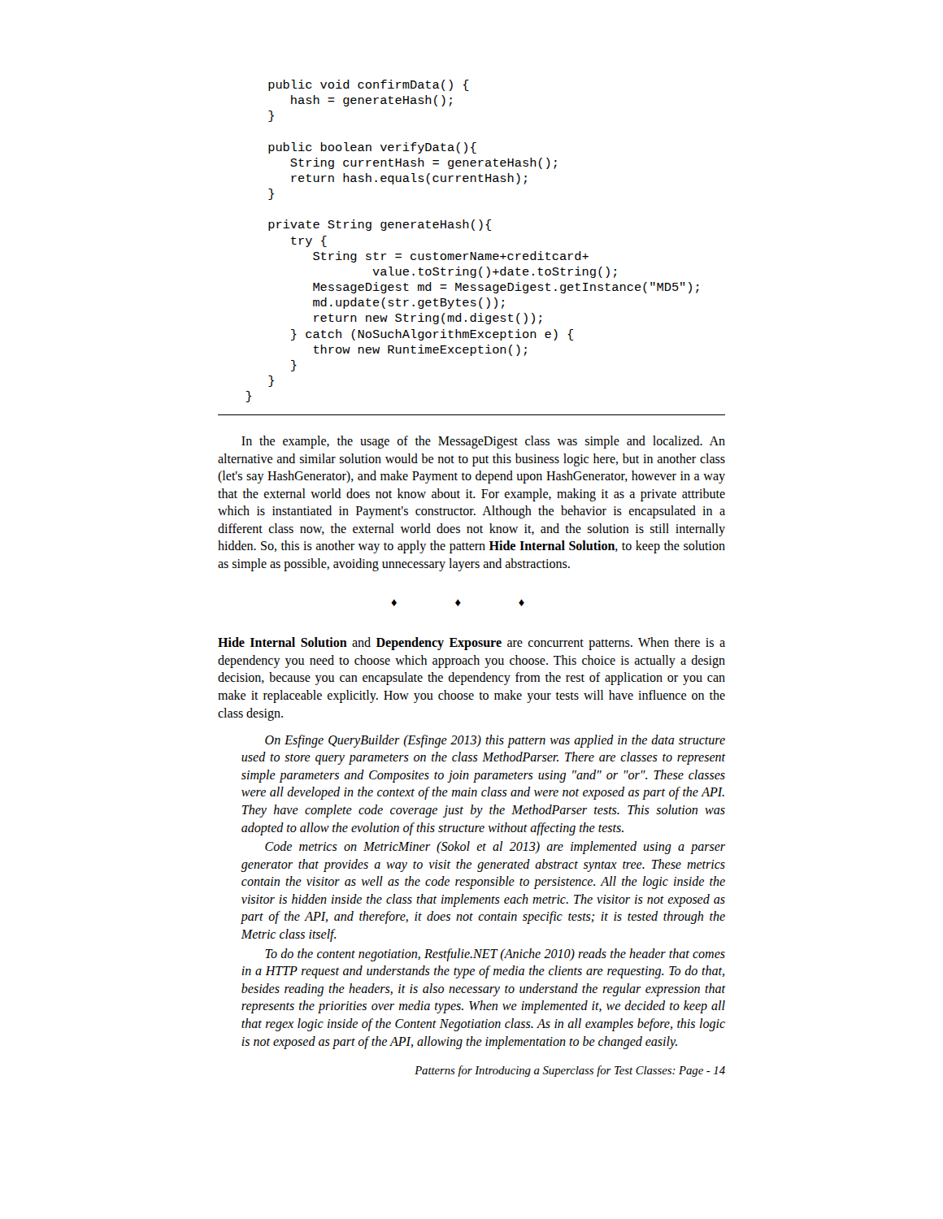public void confirmData() {
      hash = generateHash();
   }

   public boolean verifyData(){
      String currentHash = generateHash();
      return hash.equals(currentHash);
   }

   private String generateHash(){
      try {
         String str = customerName+creditcard+
                 value.toString()+date.toString();
         MessageDigest md = MessageDigest.getInstance("MD5");
         md.update(str.getBytes());
         return new String(md.digest());
      } catch (NoSuchAlgorithmException e) {
         throw new RuntimeException();
      }
   }
}
In the example, the usage of the MessageDigest class was simple and localized. An alternative and similar solution would be not to put this business logic here, but in another class (let's say HashGenerator), and make Payment to depend upon HashGenerator, however in a way that the external world does not know about it. For example, making it as a private attribute which is instantiated in Payment's constructor. Although the behavior is encapsulated in a different class now, the external world does not know it, and the solution is still internally hidden. So, this is another way to apply the pattern Hide Internal Solution, to keep the solution as simple as possible, avoiding unnecessary layers and abstractions.
♦ ♦ ♦
Hide Internal Solution and Dependency Exposure are concurrent patterns. When there is a dependency you need to choose which approach you choose. This choice is actually a design decision, because you can encapsulate the dependency from the rest of application or you can make it replaceable explicitly. How you choose to make your tests will have influence on the class design.
On Esfinge QueryBuilder (Esfinge 2013) this pattern was applied in the data structure used to store query parameters on the class MethodParser. There are classes to represent simple parameters and Composites to join parameters using "and" or "or". These classes were all developed in the context of the main class and were not exposed as part of the API. They have complete code coverage just by the MethodParser tests. This solution was adopted to allow the evolution of this structure without affecting the tests.
Code metrics on MetricMiner (Sokol et al 2013) are implemented using a parser generator that provides a way to visit the generated abstract syntax tree. These metrics contain the visitor as well as the code responsible to persistence. All the logic inside the visitor is hidden inside the class that implements each metric. The visitor is not exposed as part of the API, and therefore, it does not contain specific tests; it is tested through the Metric class itself.
To do the content negotiation, Restfulie.NET (Aniche 2010) reads the header that comes in a HTTP request and understands the type of media the clients are requesting. To do that, besides reading the headers, it is also necessary to understand the regular expression that represents the priorities over media types. When we implemented it, we decided to keep all that regex logic inside of the Content Negotiation class. As in all examples before, this logic is not exposed as part of the API, allowing the implementation to be changed easily.
Patterns for Introducing a Superclass for Test Classes: Page - 14